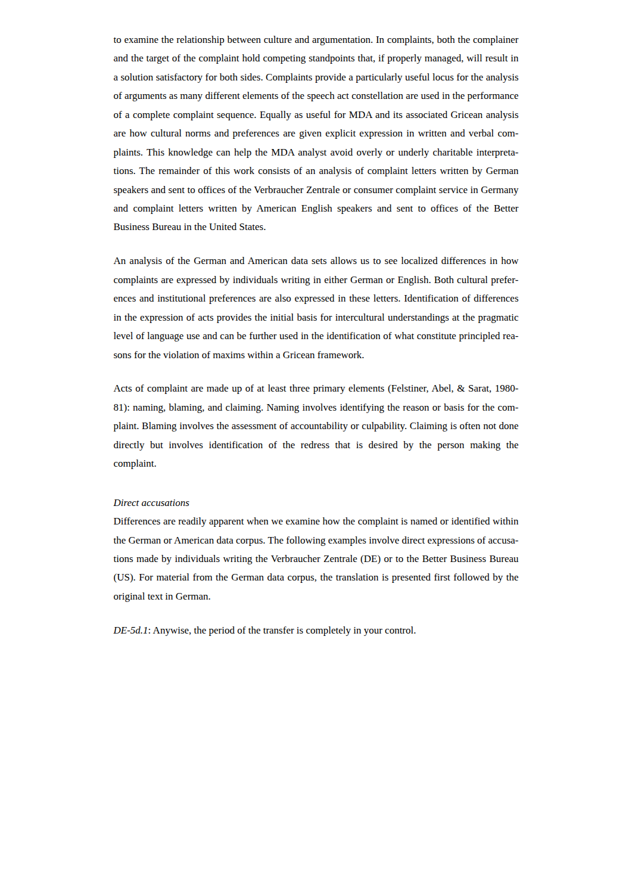to examine the relationship between culture and argumentation. In complaints, both the complainer and the target of the complaint hold competing standpoints that, if properly managed, will result in a solution satisfactory for both sides. Complaints provide a particularly useful locus for the analysis of arguments as many different elements of the speech act constellation are used in the performance of a complete complaint sequence. Equally as useful for MDA and its associated Gricean analysis are how cultural norms and preferences are given explicit expression in written and verbal complaints. This knowledge can help the MDA analyst avoid overly or underly charitable interpretations. The remainder of this work consists of an analysis of complaint letters written by German speakers and sent to offices of the Verbraucher Zentrale or consumer complaint service in Germany and complaint letters written by American English speakers and sent to offices of the Better Business Bureau in the United States.
An analysis of the German and American data sets allows us to see localized differences in how complaints are expressed by individuals writing in either German or English. Both cultural preferences and institutional preferences are also expressed in these letters. Identification of differences in the expression of acts provides the initial basis for intercultural understandings at the pragmatic level of language use and can be further used in the identification of what constitute principled reasons for the violation of maxims within a Gricean framework.
Acts of complaint are made up of at least three primary elements (Felstiner, Abel, & Sarat, 1980-81): naming, blaming, and claiming. Naming involves identifying the reason or basis for the complaint. Blaming involves the assessment of accountability or culpability. Claiming is often not done directly but involves identification of the redress that is desired by the person making the complaint.
Direct accusations
Differences are readily apparent when we examine how the complaint is named or identified within the German or American data corpus. The following examples involve direct expressions of accusations made by individuals writing the Verbraucher Zentrale (DE) or to the Better Business Bureau (US). For material from the German data corpus, the translation is presented first followed by the original text in German.
DE-5d.1: Anywise, the period of the transfer is completely in your control.